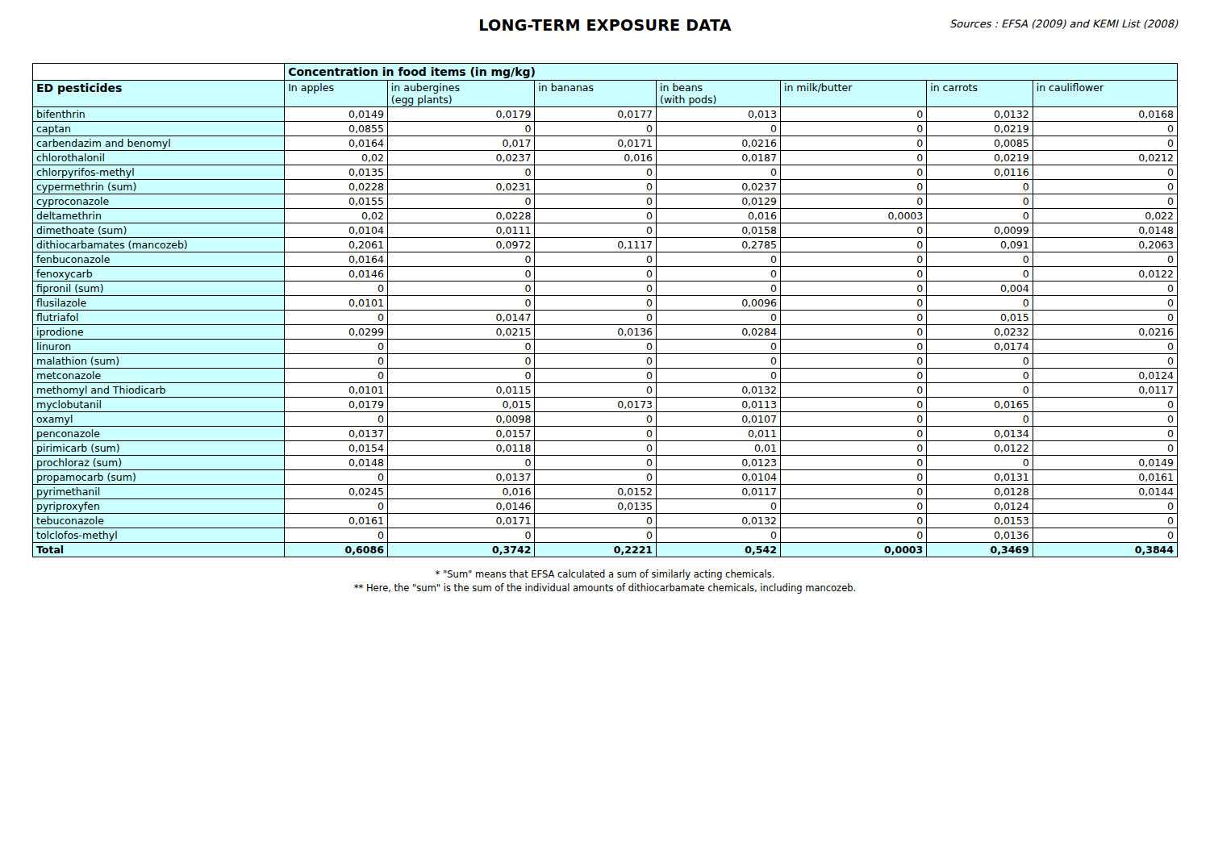LONG-TERM EXPOSURE DATA
Sources : EFSA (2009) and KEMI List (2008)
| | Concentration in food items (in mg/kg) |
| ED pesticides | In apples | in aubergines (egg plants) | in bananas | in beans (with pods) | in milk/butter | in carrots | in cauliflower |
| bifenthrin | 0,0149 | 0,0179 | 0,0177 | 0,013 | 0 | 0,0132 | 0,0168 |
| captan | 0,0855 | 0 | 0 | 0 | 0 | 0,0219 | 0 |
| carbendazim and benomyl | 0,0164 | 0,017 | 0,0171 | 0,0216 | 0 | 0,0085 | 0 |
| chlorothalonil | 0,02 | 0,0237 | 0,016 | 0,0187 | 0 | 0,0219 | 0,0212 |
| chlorpyrifos-methyl | 0,0135 | 0 | 0 | 0 | 0 | 0,0116 | 0 |
| cypermethrin (sum) | 0,0228 | 0,0231 | 0 | 0,0237 | 0 | 0 | 0 |
| cyproconazole | 0,0155 | 0 | 0 | 0,0129 | 0 | 0 | 0 |
| deltamethrin | 0,02 | 0,0228 | 0 | 0,016 | 0,0003 | 0 | 0,022 |
| dimethoate (sum) | 0,0104 | 0,0111 | 0 | 0,0158 | 0 | 0,0099 | 0,0148 |
| dithiocarbamates (mancozeb) | 0,2061 | 0,0972 | 0,1117 | 0,2785 | 0 | 0,091 | 0,2063 |
| fenbuconazole | 0,0164 | 0 | 0 | 0 | 0 | 0 | 0 |
| fenoxycarb | 0,0146 | 0 | 0 | 0 | 0 | 0 | 0,0122 |
| fipronil (sum) | 0 | 0 | 0 | 0 | 0 | 0,004 | 0 |
| flusilazole | 0,0101 | 0 | 0 | 0,0096 | 0 | 0 | 0 |
| flutriafol | 0 | 0,0147 | 0 | 0 | 0 | 0,015 | 0 |
| iprodione | 0,0299 | 0,0215 | 0,0136 | 0,0284 | 0 | 0,0232 | 0,0216 |
| linuron | 0 | 0 | 0 | 0 | 0 | 0,0174 | 0 |
| malathion (sum) | 0 | 0 | 0 | 0 | 0 | 0 | 0 |
| metconazole | 0 | 0 | 0 | 0 | 0 | 0 | 0,0124 |
| methomyl and Thiodicarb | 0,0101 | 0,0115 | 0 | 0,0132 | 0 | 0 | 0,0117 |
| myclobutanil | 0,0179 | 0,015 | 0,0173 | 0,0113 | 0 | 0,0165 | 0 |
| oxamyl | 0 | 0,0098 | 0 | 0,0107 | 0 | 0 | 0 |
| penconazole | 0,0137 | 0,0157 | 0 | 0,011 | 0 | 0,0134 | 0 |
| pirimicarb (sum) | 0,0154 | 0,0118 | 0 | 0,01 | 0 | 0,0122 | 0 |
| prochloraz (sum) | 0,0148 | 0 | 0 | 0,0123 | 0 | 0 | 0,0149 |
| propamocarb (sum) | 0 | 0,0137 | 0 | 0,0104 | 0 | 0,0131 | 0,0161 |
| pyrimethanil | 0,0245 | 0,016 | 0,0152 | 0,0117 | 0 | 0,0128 | 0,0144 |
| pyriproxyfen | 0 | 0,0146 | 0,0135 | 0 | 0 | 0,0124 | 0 |
| tebuconazole | 0,0161 | 0,0171 | 0 | 0,0132 | 0 | 0,0153 | 0 |
| tolclofos-methyl | 0 | 0 | 0 | 0 | 0 | 0,0136 | 0 |
| Total | 0,6086 | 0,3742 | 0,2221 | 0,542 | 0,0003 | 0,3469 | 0,3844 |
* "Sum" means that EFSA calculated a sum of similarly acting chemicals.
** Here, the "sum" is the sum of the individual amounts of dithiocarbamate chemicals, including mancozeb.